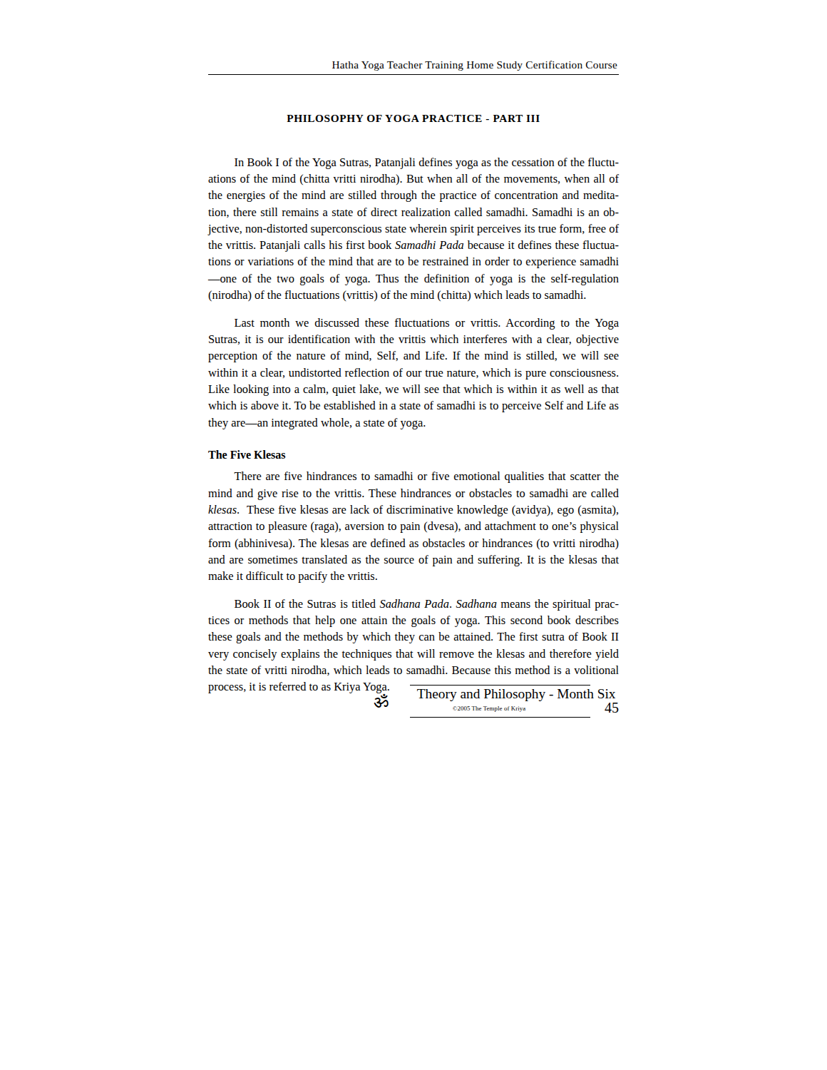Hatha Yoga Teacher Training Home Study Certification Course
Philosophy of Yoga Practice - Part III
In Book I of the Yoga Sutras, Patanjali defines yoga as the cessation of the fluctuations of the mind (chitta vritti nirodha). But when all of the movements, when all of the energies of the mind are stilled through the practice of concentration and meditation, there still remains a state of direct realization called samadhi. Samadhi is an objective, non-distorted superconscious state wherein spirit perceives its true form, free of the vrittis. Patanjali calls his first book Samadhi Pada because it defines these fluctuations or variations of the mind that are to be restrained in order to experience samadhi —one of the two goals of yoga. Thus the definition of yoga is the self-regulation (nirodha) of the fluctuations (vrittis) of the mind (chitta) which leads to samadhi.
Last month we discussed these fluctuations or vrittis. According to the Yoga Sutras, it is our identification with the vrittis which interferes with a clear, objective perception of the nature of mind, Self, and Life. If the mind is stilled, we will see within it a clear, undistorted reflection of our true nature, which is pure consciousness. Like looking into a calm, quiet lake, we will see that which is within it as well as that which is above it. To be established in a state of samadhi is to perceive Self and Life as they are—an integrated whole, a state of yoga.
The Five Klesas
There are five hindrances to samadhi or five emotional qualities that scatter the mind and give rise to the vrittis. These hindrances or obstacles to samadhi are called klesas. These five klesas are lack of discriminative knowledge (avidya), ego (asmita), attraction to pleasure (raga), aversion to pain (dvesa), and attachment to one’s physical form (abhinivesa). The klesas are defined as obstacles or hindrances (to vritti nirodha) and are sometimes translated as the source of pain and suffering. It is the klesas that make it difficult to pacify the vrittis.
Book II of the Sutras is titled Sadhana Pada. Sadhana means the spiritual practices or methods that help one attain the goals of yoga. This second book describes these goals and the methods by which they can be attained. The first sutra of Book II very concisely explains the techniques that will remove the klesas and therefore yield the state of vritti nirodha, which leads to samadhi. Because this method is a volitional process, it is referred to as Kriya Yoga.
ॐ
Theory and Philosophy - Month Six
©2005 The Temple of Kriya
45